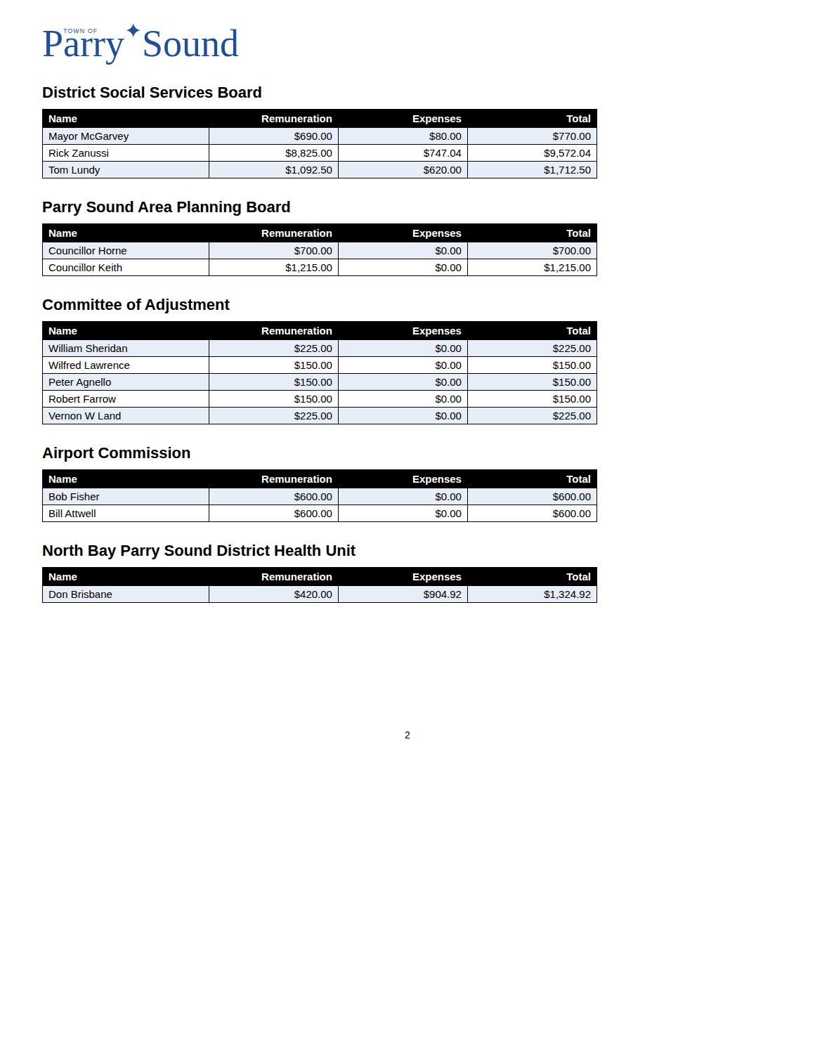TOWN OF Parry✦Sound
District Social Services Board
| Name | Remuneration | Expenses | Total |
| --- | --- | --- | --- |
| Mayor McGarvey | $690.00 | $80.00 | $770.00 |
| Rick Zanussi | $8,825.00 | $747.04 | $9,572.04 |
| Tom Lundy | $1,092.50 | $620.00 | $1,712.50 |
Parry Sound Area Planning Board
| Name | Remuneration | Expenses | Total |
| --- | --- | --- | --- |
| Councillor Horne | $700.00 | $0.00 | $700.00 |
| Councillor Keith | $1,215.00 | $0.00 | $1,215.00 |
Committee of Adjustment
| Name | Remuneration | Expenses | Total |
| --- | --- | --- | --- |
| William Sheridan | $225.00 | $0.00 | $225.00 |
| Wilfred Lawrence | $150.00 | $0.00 | $150.00 |
| Peter Agnello | $150.00 | $0.00 | $150.00 |
| Robert Farrow | $150.00 | $0.00 | $150.00 |
| Vernon W Land | $225.00 | $0.00 | $225.00 |
Airport Commission
| Name | Remuneration | Expenses | Total |
| --- | --- | --- | --- |
| Bob Fisher | $600.00 | $0.00 | $600.00 |
| Bill Attwell | $600.00 | $0.00 | $600.00 |
North Bay Parry Sound District Health Unit
| Name | Remuneration | Expenses | Total |
| --- | --- | --- | --- |
| Don Brisbane | $420.00 | $904.92 | $1,324.92 |
2